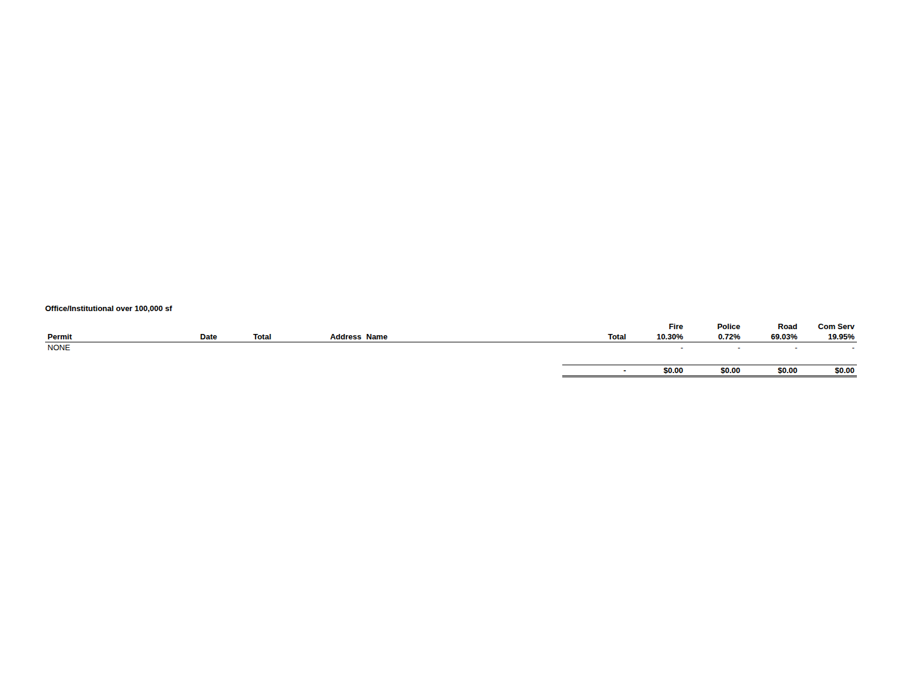Office/Institutional over 100,000 sf
| | | | | | | | Fire | Police | Road | Com Serv |
| --- | --- | --- | --- | --- | --- | --- | --- | --- | --- | --- |
| Permit | Date | Total | Address | Name | | Total | 10.30% | 0.72% | 69.03% | 19.95% |
| NONE | | | | | | | - | - | - | - |
| | | | | | | - | $0.00 | $0.00 | $0.00 | $0.00 |